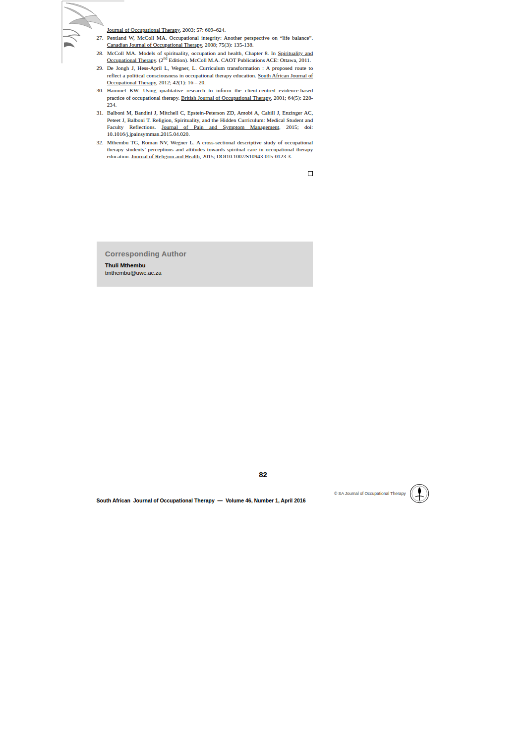Journal of Occupational Therapy, 2003; 57: 609–624.
27. Pentland W, McColl MA. Occupational integrity: Another perspective on “life balance”. Canadian Journal of Occupational Therapy, 2008; 75(3): 135-138.
28. McColl MA. Models of spirituality, occupation and health, Chapter 8. In Spirituality and Occupational Therapy. (2nd Edition). McColl M.A. CAOT Publications ACE: Ottawa, 2011.
29. De Jongh J, Hess-April L, Wegner, L. Curriculum transformation : A proposed route to reflect a political consciousness in occupational therapy education. South African Journal of Occupational Therapy, 2012; 42(1): 16 – 20.
30. Hammel KW. Using qualitative research to inform the client-centred evidence-based practice of occupational therapy. British Journal of Occupational Therapy, 2001; 64(5): 228-234.
31. Balboni M, Bandini J, Mitchell C, Epstein-Peterson ZD, Amobi A, Cahill J, Enzinger AC, Peteet J, Balboni T. Religion, Spirituality, and the Hidden Curriculum: Medical Student and Faculty Reflections. Journal of Pain and Symptom Management, 2015; doi: 10.1016/j.jpainsymman.2015.04.020.
32. Mthembu TG, Roman NV, Wegner L. A cross-sectional descriptive study of occupational therapy students’ perceptions and attitudes towards spiritual care in occupational therapy education. Journal of Religion and Health, 2015; DOI10.1007/S10943-015-0123-3.
Corresponding Author
Thuli Mthembu
tmthembu@uwc.ac.za
82
South African Journal of Occupational Therapy — Volume 46, Number 1, April 2016
© SA Journal of Occupational Therapy
OTASA